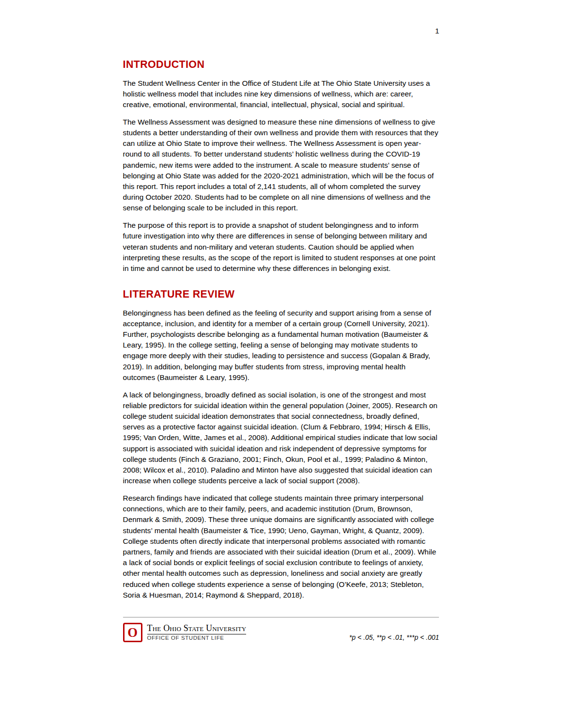1
Introduction
The Student Wellness Center in the Office of Student Life at The Ohio State University uses a holistic wellness model that includes nine key dimensions of wellness, which are: career, creative, emotional, environmental, financial, intellectual, physical, social and spiritual.
The Wellness Assessment was designed to measure these nine dimensions of wellness to give students a better understanding of their own wellness and provide them with resources that they can utilize at Ohio State to improve their wellness. The Wellness Assessment is open year-round to all students. To better understand students’ holistic wellness during the COVID-19 pandemic, new items were added to the instrument. A scale to measure students’ sense of belonging at Ohio State was added for the 2020-2021 administration, which will be the focus of this report. This report includes a total of 2,141 students, all of whom completed the survey during October 2020. Students had to be complete on all nine dimensions of wellness and the sense of belonging scale to be included in this report.
The purpose of this report is to provide a snapshot of student belongingness and to inform future investigation into why there are differences in sense of belonging between military and veteran students and non-military and veteran students. Caution should be applied when interpreting these results, as the scope of the report is limited to student responses at one point in time and cannot be used to determine why these differences in belonging exist.
Literature Review
Belongingness has been defined as the feeling of security and support arising from a sense of acceptance, inclusion, and identity for a member of a certain group (Cornell University, 2021). Further, psychologists describe belonging as a fundamental human motivation (Baumeister & Leary, 1995). In the college setting, feeling a sense of belonging may motivate students to engage more deeply with their studies, leading to persistence and success (Gopalan & Brady, 2019). In addition, belonging may buffer students from stress, improving mental health outcomes (Baumeister & Leary, 1995).
A lack of belongingness, broadly defined as social isolation, is one of the strongest and most reliable predictors for suicidal ideation within the general population (Joiner, 2005). Research on college student suicidal ideation demonstrates that social connectedness, broadly defined, serves as a protective factor against suicidal ideation. (Clum & Febbraro, 1994; Hirsch & Ellis, 1995; Van Orden, Witte, James et al., 2008). Additional empirical studies indicate that low social support is associated with suicidal ideation and risk independent of depressive symptoms for college students (Finch & Graziano, 2001; Finch, Okun, Pool et al., 1999; Paladino & Minton, 2008; Wilcox et al., 2010). Paladino and Minton have also suggested that suicidal ideation can increase when college students perceive a lack of social support (2008).
Research findings have indicated that college students maintain three primary interpersonal connections, which are to their family, peers, and academic institution (Drum, Brownson, Denmark & Smith, 2009). These three unique domains are significantly associated with college students’ mental health (Baumeister & Tice, 1990; Ueno, Gayman, Wright, & Quantz, 2009). College students often directly indicate that interpersonal problems associated with romantic partners, family and friends are associated with their suicidal ideation (Drum et al., 2009). While a lack of social bonds or explicit feelings of social exclusion contribute to feelings of anxiety, other mental health outcomes such as depression, loneliness and social anxiety are greatly reduced when college students experience a sense of belonging (O’Keefe, 2013; Stebleton, Soria & Huesman, 2014; Raymond & Sheppard, 2018).
O
The Ohio State University
OFFICE OF STUDENT LIFE
*p < .05, **p < .01, ***p < .001